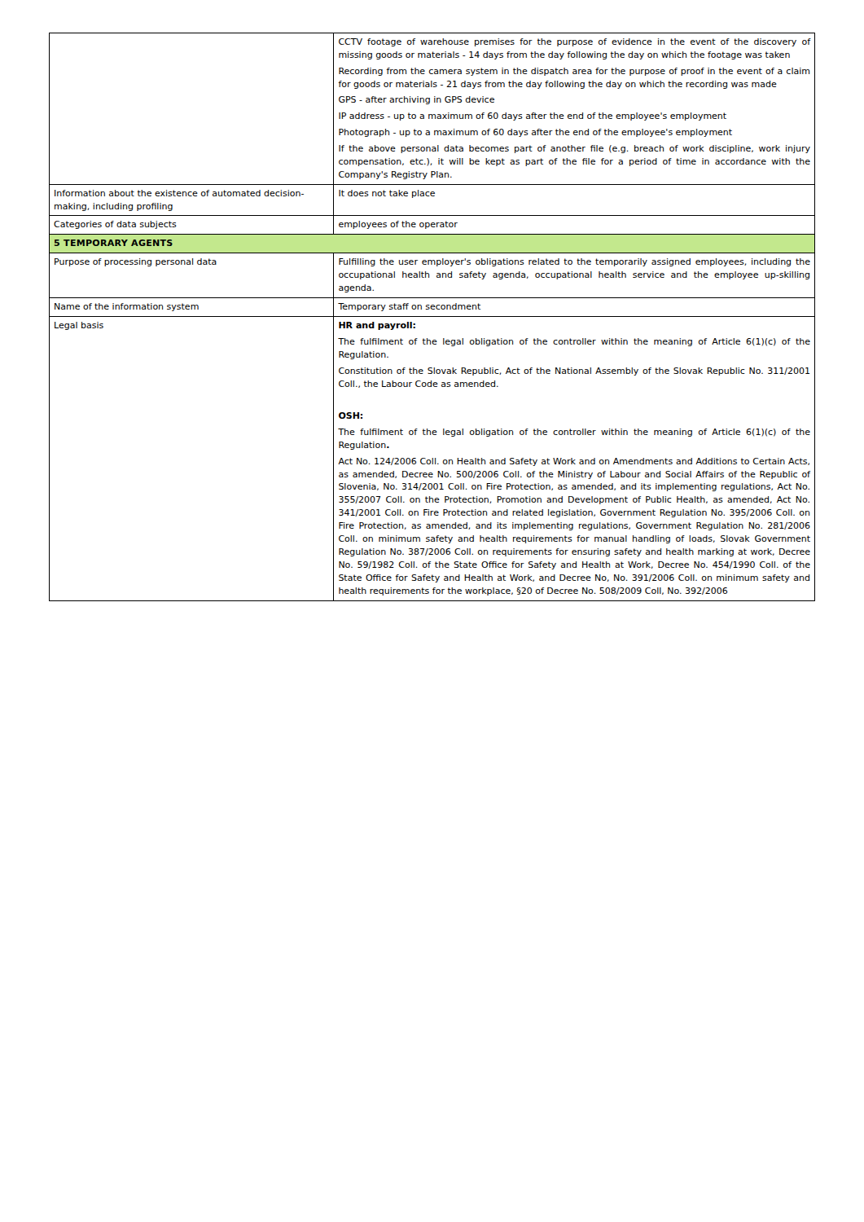| | CCTV footage of warehouse premises for the purpose of evidence in the event of the discovery of missing goods or materials - 14 days from the day following the day on which the footage was taken Recording from the camera system in the dispatch area for the purpose of proof in the event of a claim for goods or materials - 21 days from the day following the day on which the recording was made GPS - after archiving in GPS device IP address - up to a maximum of 60 days after the end of the employee's employment Photograph - up to a maximum of 60 days after the end of the employee's employment If the above personal data becomes part of another file (e.g. breach of work discipline, work injury compensation, etc.), it will be kept as part of the file for a period of time in accordance with the Company's Registry Plan. |
| Information about the existence of automated decision-making, including profiling | It does not take place |
| Categories of data subjects | employees of the operator |
| 5 TEMPORARY AGENTS |
| Purpose of processing personal data | Fulfilling the user employer's obligations related to the temporarily assigned employees, including the occupational health and safety agenda, occupational health service and the employee up-skilling agenda. |
| Name of the information system | Temporary staff on secondment |
| Legal basis | HR and payroll: The fulfilment of the legal obligation of the controller within the meaning of Article 6(1)(c) of the Regulation. Constitution of the Slovak Republic, Act of the National Assembly of the Slovak Republic No. 311/2001 Coll., the Labour Code as amended. OSH: The fulfilment of the legal obligation of the controller within the meaning of Article 6(1)(c) of the Regulation . Act No. 124/2006 Coll. on Health and Safety at Work and on Amendments and Additions to Certain Acts, as amended, Decree No. 500/2006 Coll. of the Ministry of Labour and Social Affairs of the Republic of Slovenia, No. 314/2001 Coll. on Fire Protection, as amended, and its implementing regulations, Act No. 355/2007 Coll. on the Protection, Promotion and Development of Public Health, as amended, Act No. 341/2001 Coll. on Fire Protection and related legislation, Government Regulation No. 395/2006 Coll. on Fire Protection, as amended, and its implementing regulations, Government Regulation No. 281/2006 Coll. on minimum safety and health requirements for manual handling of loads, Slovak Government Regulation No. 387/2006 Coll. on requirements for ensuring safety and health marking at work, Decree No. 59/1982 Coll. of the State Office for Safety and Health at Work, Decree No. 454/1990 Coll. of the State Office for Safety and Health at Work, and Decree No, No. 391/2006 Coll. on minimum safety and health requirements for the workplace, §20 of Decree No. 508/2009 Coll, No. 392/2006 |